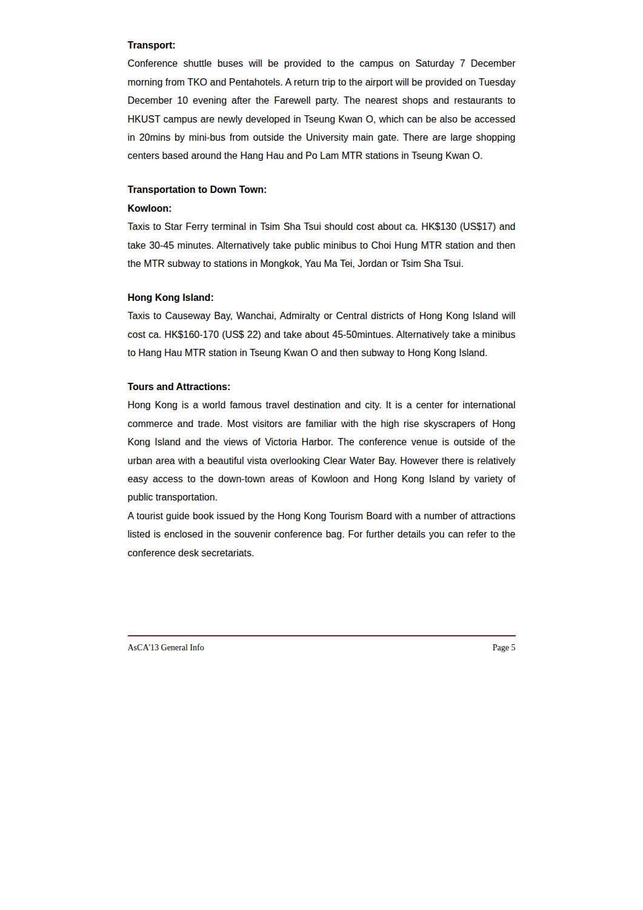Transport:
Conference shuttle buses will be provided to the campus on Saturday 7 December morning from TKO and Pentahotels. A return trip to the airport will be provided on Tuesday December 10 evening after the Farewell party. The nearest shops and restaurants to HKUST campus are newly developed in Tseung Kwan O, which can be also be accessed in 20mins by mini-bus from outside the University main gate. There are large shopping centers based around the Hang Hau and Po Lam MTR stations in Tseung Kwan O.
Transportation to Down Town:
Kowloon:
Taxis to Star Ferry terminal in Tsim Sha Tsui should cost about ca. HK$130 (US$17) and take 30-45 minutes. Alternatively take public minibus to Choi Hung MTR station and then the MTR subway to stations in Mongkok, Yau Ma Tei, Jordan or Tsim Sha Tsui.
Hong Kong Island:
Taxis to Causeway Bay, Wanchai, Admiralty or Central districts of Hong Kong Island will cost ca. HK$160-170 (US$ 22) and take about 45-50mintues. Alternatively take a minibus to Hang Hau MTR station in Tseung Kwan O and then subway to Hong Kong Island.
Tours and Attractions:
Hong Kong is a world famous travel destination and city. It is a center for international commerce and trade. Most visitors are familiar with the high rise skyscrapers of Hong Kong Island and the views of Victoria Harbor. The conference venue is outside of the urban area with a beautiful vista overlooking Clear Water Bay. However there is relatively easy access to the down-town areas of Kowloon and Hong Kong Island by variety of public transportation.
A tourist guide book issued by the Hong Kong Tourism Board with a number of attractions listed is enclosed in the souvenir conference bag. For further details you can refer to the conference desk secretariats.
AsCA'13 General Info Page 5